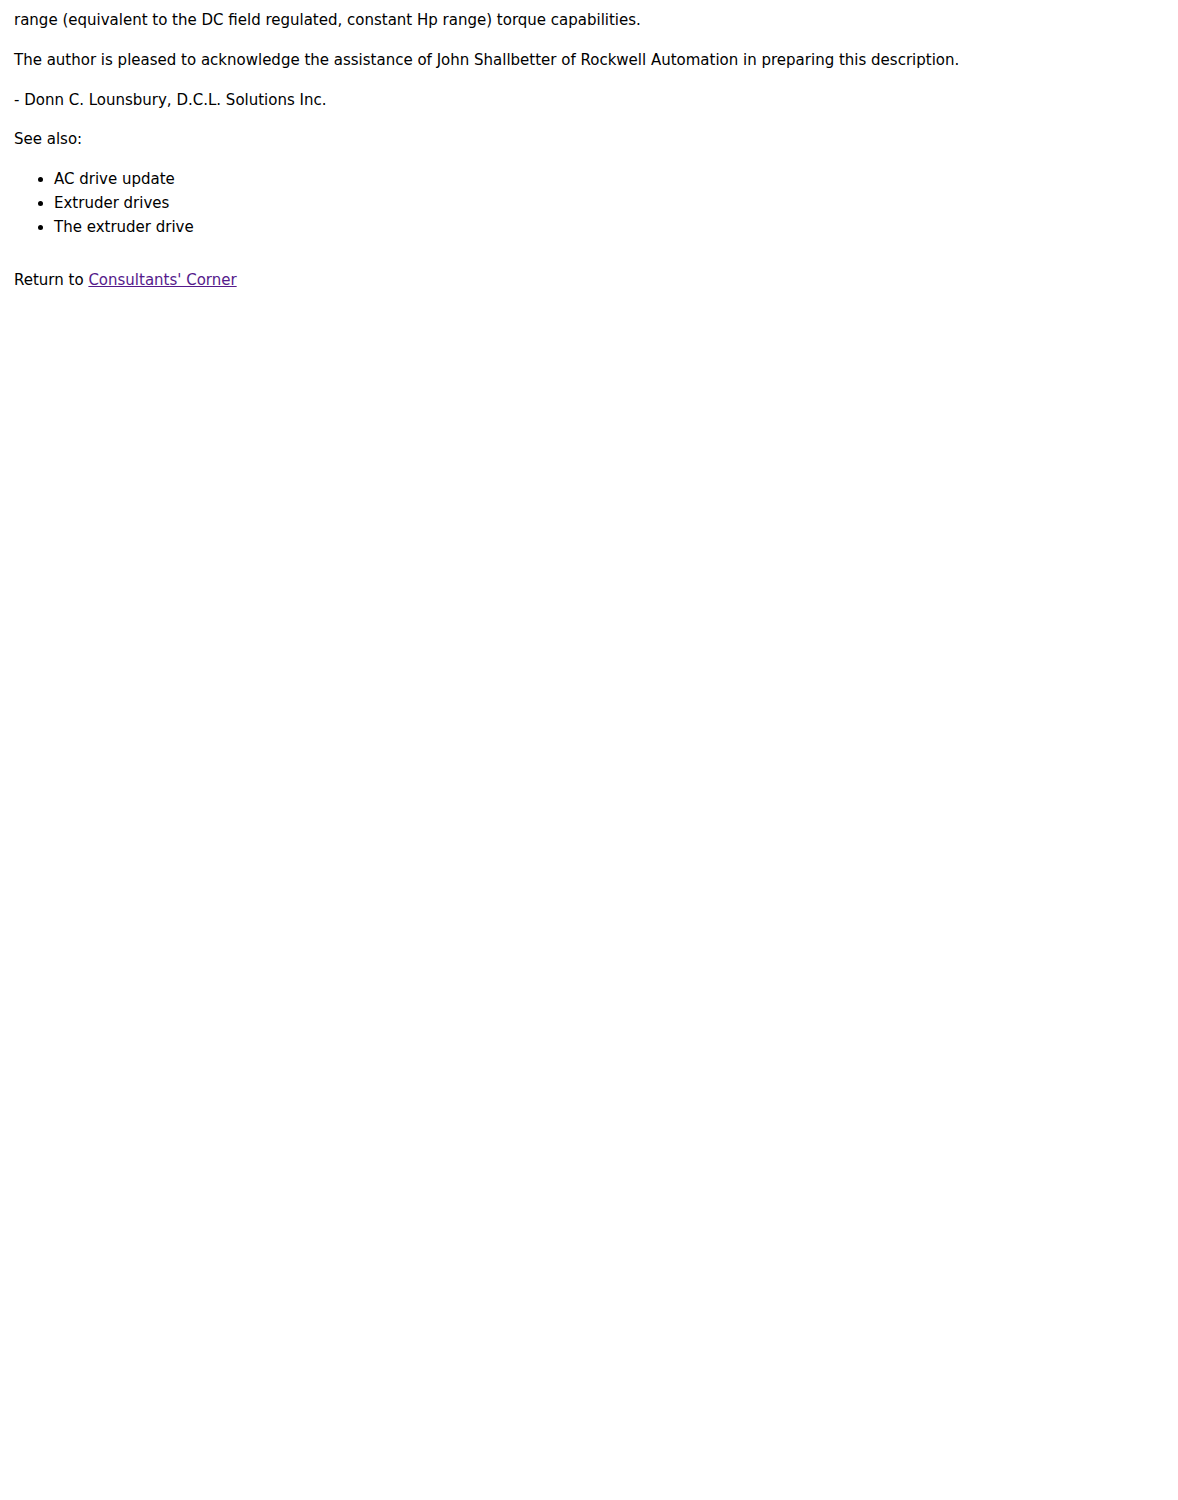range (equivalent to the DC field regulated, constant Hp range) torque capabilities.
The author is pleased to acknowledge the assistance of John Shallbetter of Rockwell Automation in preparing this description.
- Donn C. Lounsbury, D.C.L. Solutions Inc.
See also:
AC drive update
Extruder drives
The extruder drive
Return to Consultants' Corner